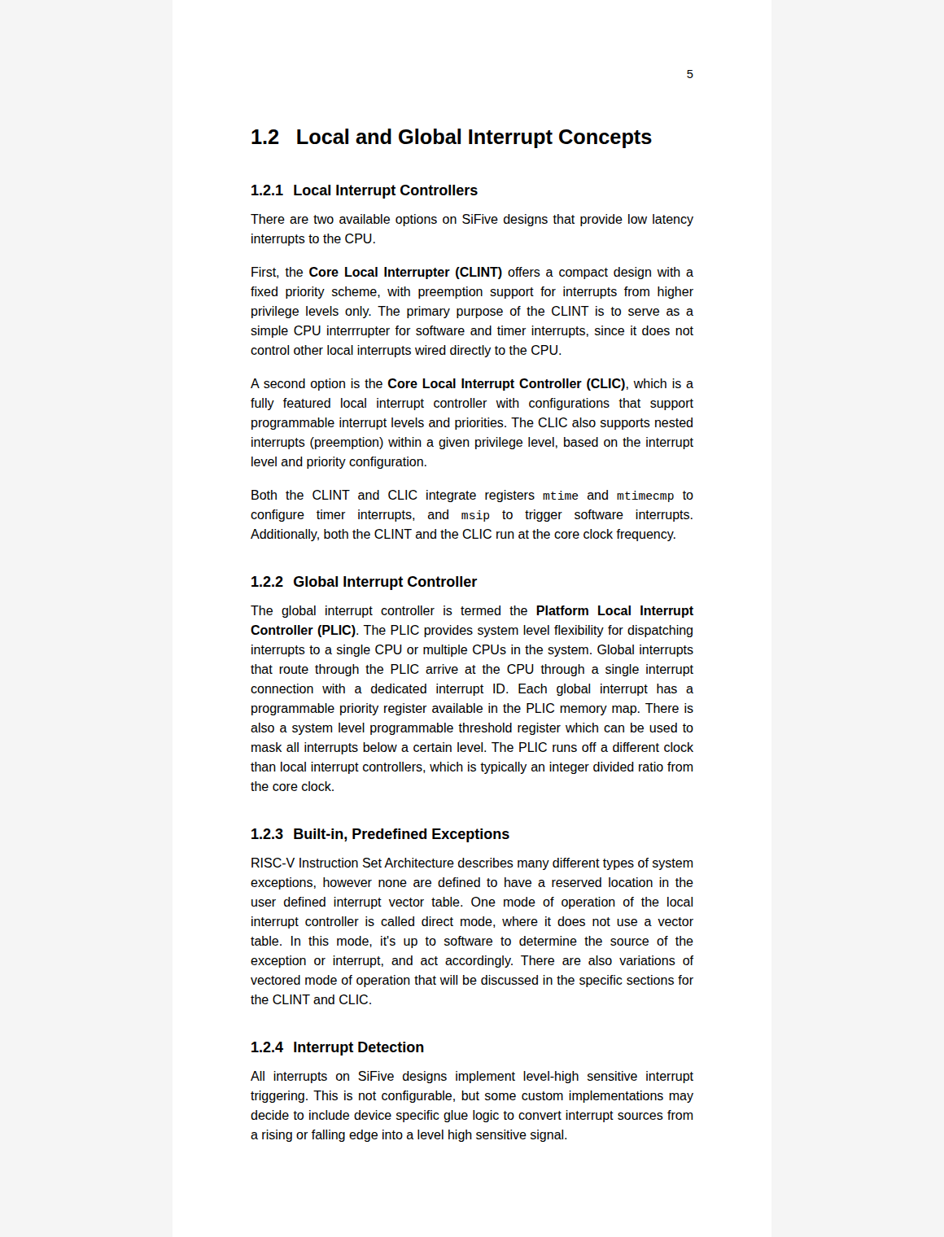5
1.2 Local and Global Interrupt Concepts
1.2.1 Local Interrupt Controllers
There are two available options on SiFive designs that provide low latency interrupts to the CPU.
First, the Core Local Interrupter (CLINT) offers a compact design with a fixed priority scheme, with preemption support for interrupts from higher privilege levels only. The primary purpose of the CLINT is to serve as a simple CPU interrrupter for software and timer interrupts, since it does not control other local interrupts wired directly to the CPU.
A second option is the Core Local Interrupt Controller (CLIC), which is a fully featured local interrupt controller with configurations that support programmable interrupt levels and priorities. The CLIC also supports nested interrupts (preemption) within a given privilege level, based on the interrupt level and priority configuration.
Both the CLINT and CLIC integrate registers mtime and mtimecmp to configure timer interrupts, and msip to trigger software interrupts. Additionally, both the CLINT and the CLIC run at the core clock frequency.
1.2.2 Global Interrupt Controller
The global interrupt controller is termed the Platform Local Interrupt Controller (PLIC). The PLIC provides system level flexibility for dispatching interrupts to a single CPU or multiple CPUs in the system. Global interrupts that route through the PLIC arrive at the CPU through a single interrupt connection with a dedicated interrupt ID. Each global interrupt has a programmable priority register available in the PLIC memory map. There is also a system level programmable threshold register which can be used to mask all interrupts below a certain level. The PLIC runs off a different clock than local interrupt controllers, which is typically an integer divided ratio from the core clock.
1.2.3 Built-in, Predefined Exceptions
RISC-V Instruction Set Architecture describes many different types of system exceptions, however none are defined to have a reserved location in the user defined interrupt vector table. One mode of operation of the local interrupt controller is called direct mode, where it does not use a vector table. In this mode, it's up to software to determine the source of the exception or interrupt, and act accordingly. There are also variations of vectored mode of operation that will be discussed in the specific sections for the CLINT and CLIC.
1.2.4 Interrupt Detection
All interrupts on SiFive designs implement level-high sensitive interrupt triggering. This is not configurable, but some custom implementations may decide to include device specific glue logic to convert interrupt sources from a rising or falling edge into a level high sensitive signal.